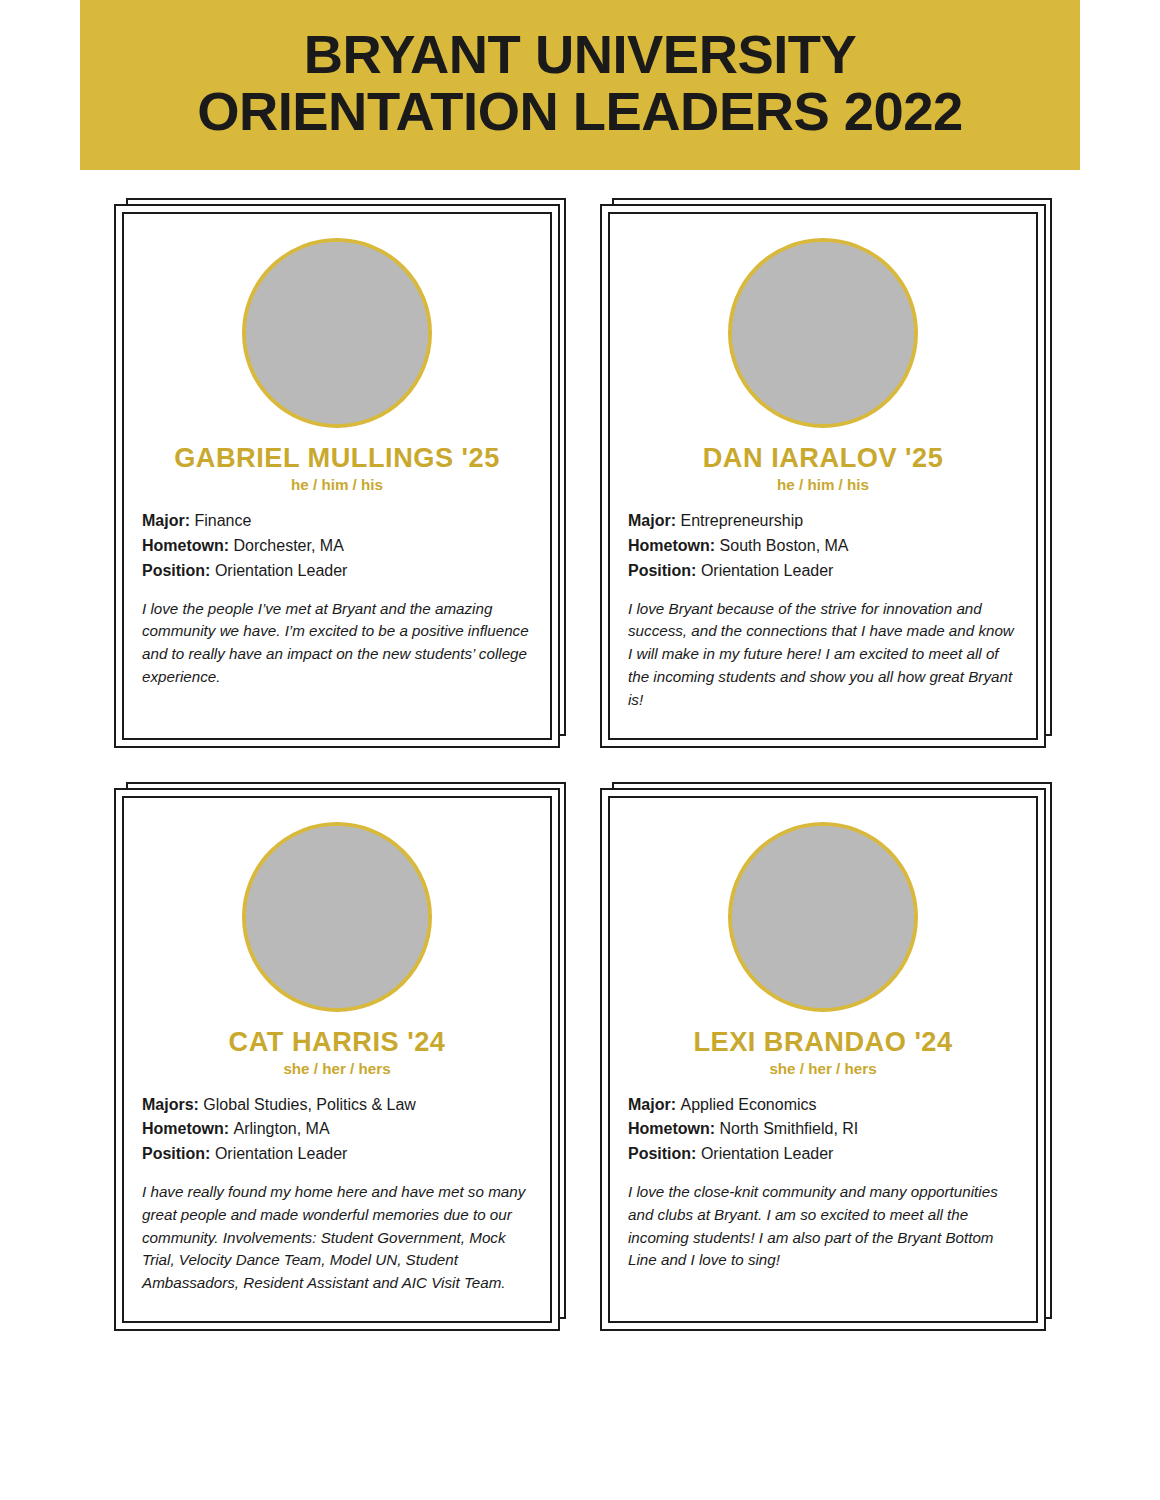Bryant University
Orientation Leaders 2022
Gabriel Mullings '25
he / him / his
Major:
Finance
Hometown:
Dorchester, MA
Position:
Orientation Leader
I love the people I’ve met at Bryant and the amazing community we have. I’m excited to be a positive influence and to really have an impact on the new students’ college experience.
Dan Iaralov '25
he / him / his
Major:
Entrepreneurship
Hometown:
South Boston, MA
Position:
Orientation Leader
I love Bryant because of the strive for innovation and success, and the connections that I have made and know I will make in my future here! I am excited to meet all of the incoming students and show you all how great Bryant is!
Cat Harris '24
she / her / hers
Majors:
Global Studies, Politics & Law
Hometown:
Arlington, MA
Position:
Orientation Leader
I have really found my home here and have met so many great people and made wonderful memories due to our community. Involvements: Student Government, Mock Trial, Velocity Dance Team, Model UN, Student Ambassadors, Resident Assistant and AIC Visit Team.
Lexi Brandao '24
she / her / hers
Major:
Applied Economics
Hometown:
North Smithfield, RI
Position:
Orientation Leader
I love the close-knit community and many opportunities and clubs at Bryant. I am so excited to meet all the incoming students! I am also part of the Bryant Bottom Line and I love to sing!